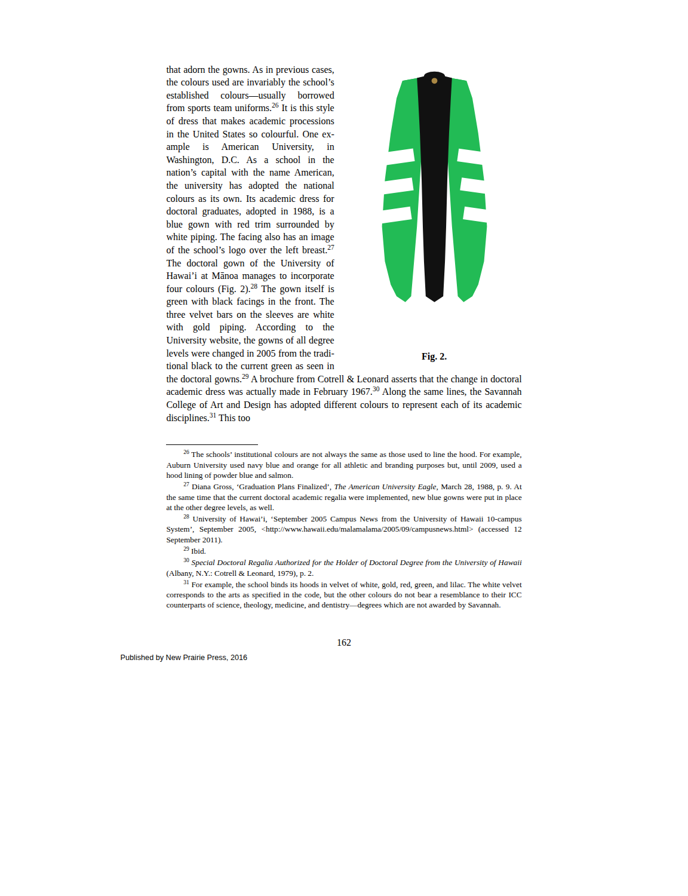Fig. 2.
that adorn the gowns. As in previous cases, the colours used are invariably the school’s established colours—usually borrowed from sports team uniforms.26 It is this style of dress that makes academic processions in the United States so colourful. One example is American University, in Washington, D.C. As a school in the nation’s capital with the name American, the university has adopted the national colours as its own. Its academic dress for doctoral graduates, adopted in 1988, is a blue gown with red trim surrounded by white piping. The facing also has an image of the school’s logo over the left breast.27 The doctoral gown of the University of Hawai’i at Mānoa manages to incorporate four colours (Fig. 2).28 The gown itself is green with black facings in the front. The three velvet bars on the sleeves are white with gold piping. According to the University website, the gowns of all degree levels were changed in 2005 from the traditional black to the current green as seen in the doctoral gowns.29 A brochure from Cotrell & Leonard asserts that the change in doctoral academic dress was actually made in February 1967.30 Along the same lines, the Savannah College of Art and Design has adopted different colours to represent each of its academic disciplines.31 This too
26 The schools’ institutional colours are not always the same as those used to line the hood. For example, Auburn University used navy blue and orange for all athletic and branding purposes but, until 2009, used a hood lining of powder blue and salmon.
27 Diana Gross, ‘Graduation Plans Finalized’, The American University Eagle, March 28, 1988, p. 9. At the same time that the current doctoral academic regalia were implemented, new blue gowns were put in place at the other degree levels, as well.
28 University of Hawai’i, ‘September 2005 Campus News from the University of Hawaii 10-campus System’, September 2005, <http://www.hawaii.edu/malamalama/2005/09/campusnews.html> (accessed 12 September 2011).
29 Ibid.
30 Special Doctoral Regalia Authorized for the Holder of Doctoral Degree from the University of Hawaii (Albany, N.Y.: Cotrell & Leonard, 1979), p. 2.
31 For example, the school binds its hoods in velvet of white, gold, red, green, and lilac. The white velvet corresponds to the arts as specified in the code, but the other colours do not bear a resemblance to their ICC counterparts of science, theology, medicine, and dentistry—degrees which are not awarded by Savannah.
162
Published by New Prairie Press, 2016